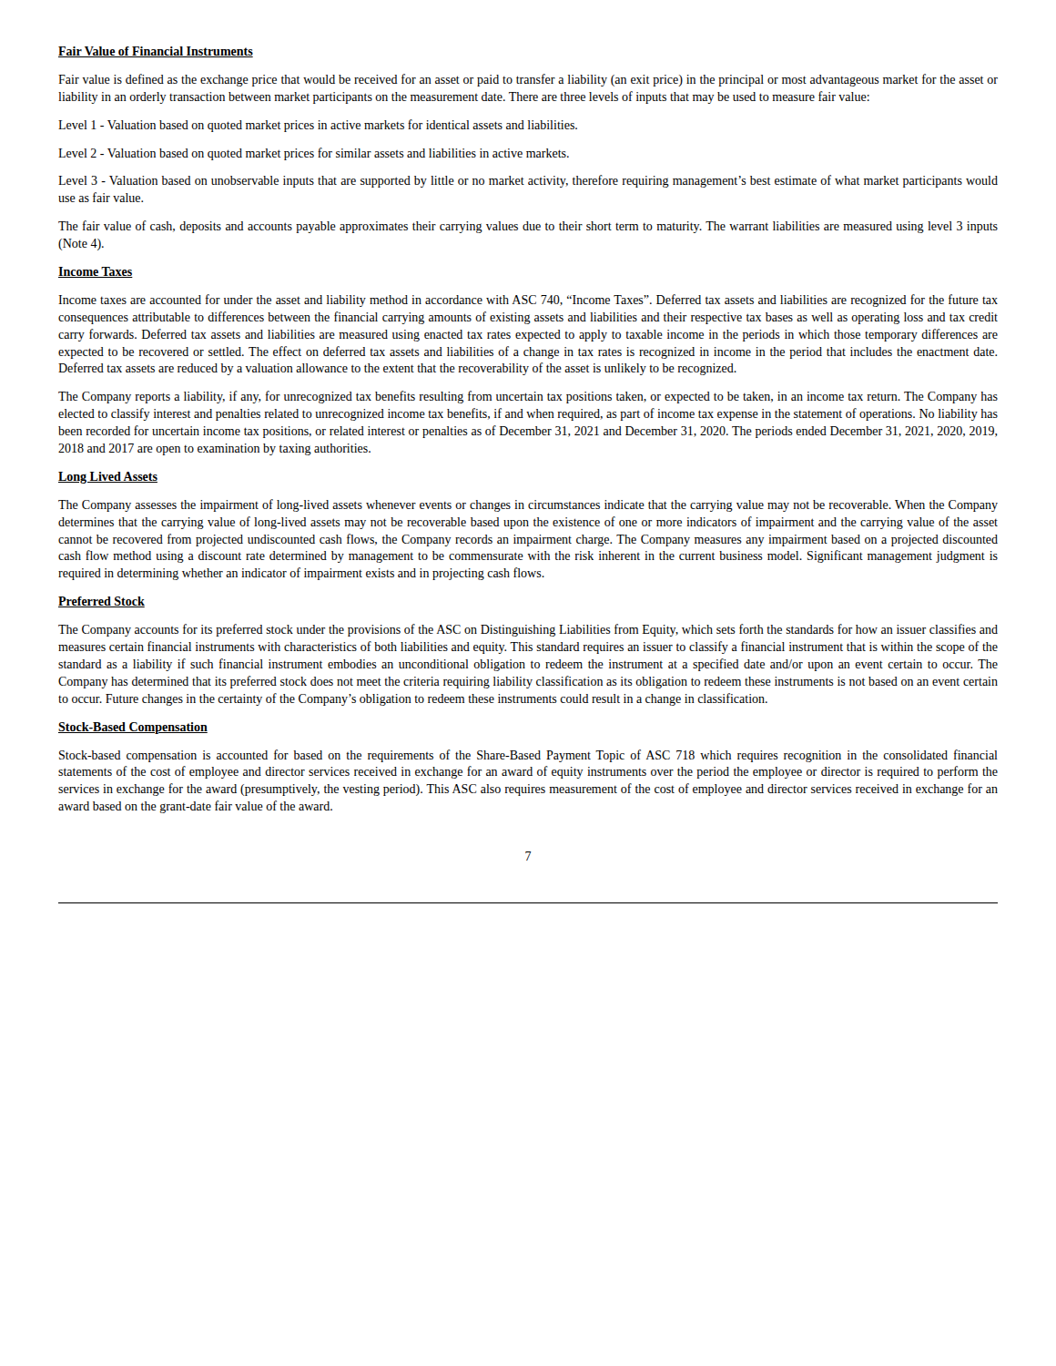Fair Value of Financial Instruments
Fair value is defined as the exchange price that would be received for an asset or paid to transfer a liability (an exit price) in the principal or most advantageous market for the asset or liability in an orderly transaction between market participants on the measurement date. There are three levels of inputs that may be used to measure fair value:
Level 1 - Valuation based on quoted market prices in active markets for identical assets and liabilities.
Level 2 - Valuation based on quoted market prices for similar assets and liabilities in active markets.
Level 3 - Valuation based on unobservable inputs that are supported by little or no market activity, therefore requiring management’s best estimate of what market participants would use as fair value.
The fair value of cash, deposits and accounts payable approximates their carrying values due to their short term to maturity. The warrant liabilities are measured using level 3 inputs (Note 4).
Income Taxes
Income taxes are accounted for under the asset and liability method in accordance with ASC 740, “Income Taxes”. Deferred tax assets and liabilities are recognized for the future tax consequences attributable to differences between the financial carrying amounts of existing assets and liabilities and their respective tax bases as well as operating loss and tax credit carry forwards. Deferred tax assets and liabilities are measured using enacted tax rates expected to apply to taxable income in the periods in which those temporary differences are expected to be recovered or settled. The effect on deferred tax assets and liabilities of a change in tax rates is recognized in income in the period that includes the enactment date. Deferred tax assets are reduced by a valuation allowance to the extent that the recoverability of the asset is unlikely to be recognized.
The Company reports a liability, if any, for unrecognized tax benefits resulting from uncertain tax positions taken, or expected to be taken, in an income tax return. The Company has elected to classify interest and penalties related to unrecognized income tax benefits, if and when required, as part of income tax expense in the statement of operations. No liability has been recorded for uncertain income tax positions, or related interest or penalties as of December 31, 2021 and December 31, 2020. The periods ended December 31, 2021, 2020, 2019, 2018 and 2017 are open to examination by taxing authorities.
Long Lived Assets
The Company assesses the impairment of long-lived assets whenever events or changes in circumstances indicate that the carrying value may not be recoverable. When the Company determines that the carrying value of long-lived assets may not be recoverable based upon the existence of one or more indicators of impairment and the carrying value of the asset cannot be recovered from projected undiscounted cash flows, the Company records an impairment charge. The Company measures any impairment based on a projected discounted cash flow method using a discount rate determined by management to be commensurate with the risk inherent in the current business model. Significant management judgment is required in determining whether an indicator of impairment exists and in projecting cash flows.
Preferred Stock
The Company accounts for its preferred stock under the provisions of the ASC on Distinguishing Liabilities from Equity, which sets forth the standards for how an issuer classifies and measures certain financial instruments with characteristics of both liabilities and equity. This standard requires an issuer to classify a financial instrument that is within the scope of the standard as a liability if such financial instrument embodies an unconditional obligation to redeem the instrument at a specified date and/or upon an event certain to occur. The Company has determined that its preferred stock does not meet the criteria requiring liability classification as its obligation to redeem these instruments is not based on an event certain to occur. Future changes in the certainty of the Company’s obligation to redeem these instruments could result in a change in classification.
Stock-Based Compensation
Stock-based compensation is accounted for based on the requirements of the Share-Based Payment Topic of ASC 718 which requires recognition in the consolidated financial statements of the cost of employee and director services received in exchange for an award of equity instruments over the period the employee or director is required to perform the services in exchange for the award (presumptively, the vesting period). This ASC also requires measurement of the cost of employee and director services received in exchange for an award based on the grant-date fair value of the award.
7